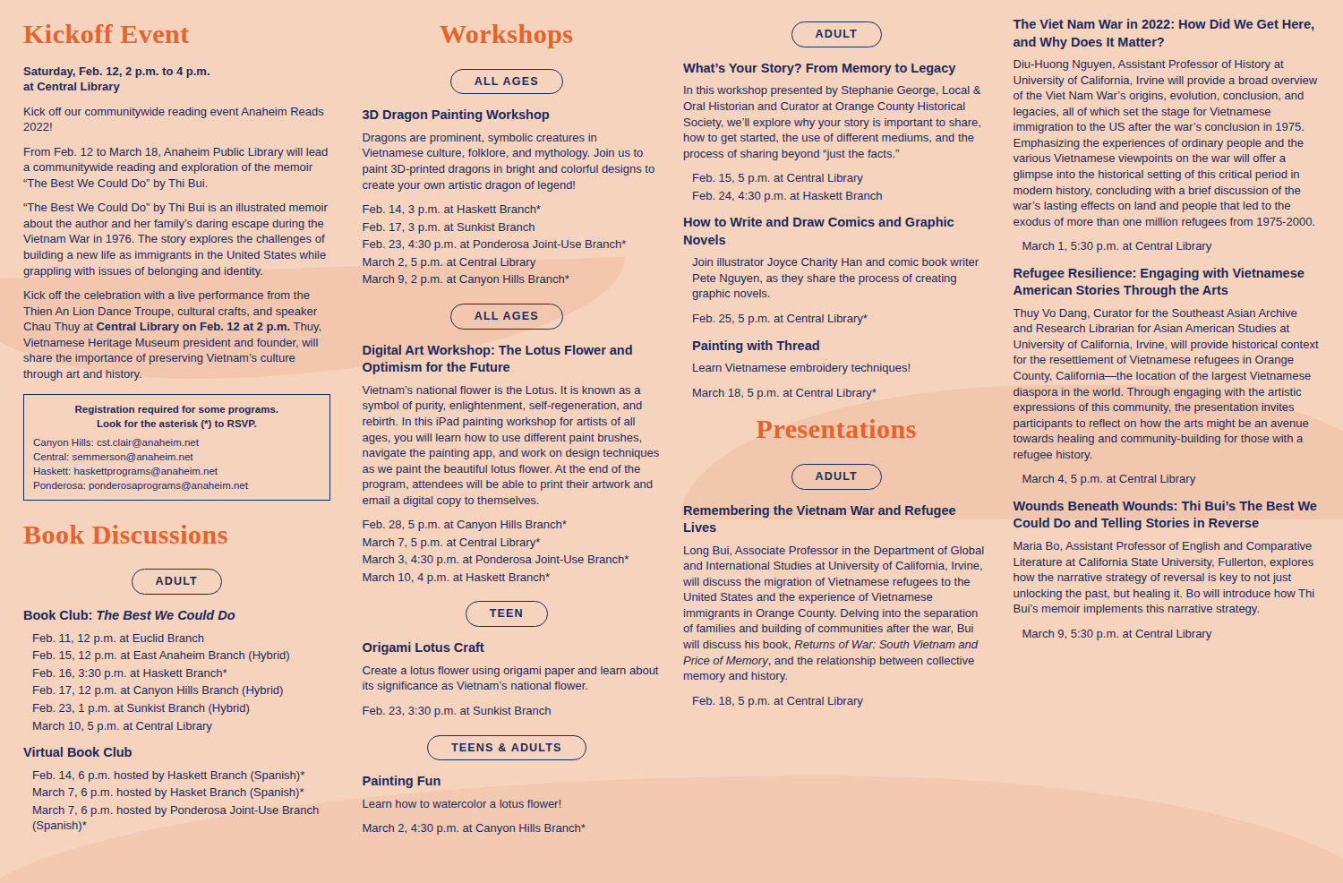Kickoff Event
Saturday, Feb. 12, 2 p.m. to 4 p.m.
at Central Library
Kick off our communitywide reading event Anaheim Reads 2022!
From Feb. 12 to March 18, Anaheim Public Library will lead a communitywide reading and exploration of the memoir “The Best We Could Do” by Thi Bui.
“The Best We Could Do” by Thi Bui is an illustrated memoir about the author and her family’s daring escape during the Vietnam War in 1976. The story explores the challenges of building a new life as immigrants in the United States while grappling with issues of belonging and identity.
Kick off the celebration with a live performance from the Thien An Lion Dance Troupe, cultural crafts, and speaker Chau Thuy at Central Library on Feb. 12 at 2 p.m. Thuy, Vietnamese Heritage Museum president and founder, will share the importance of preserving Vietnam’s culture through art and history.
Registration required for some programs.
Look for the asterisk (*) to RSVP. Canyon Hills: cst.clair@anaheim.net Central: semmerson@anaheim.net Haskett: haskettprograms@anaheim.net Ponderosa: ponderosaprograms@anaheim.net
Book Discussions
ADULT
Book Club: The Best We Could Do
Feb. 11, 12 p.m. at Euclid Branch
Feb. 15, 12 p.m. at East Anaheim Branch (Hybrid)
Feb. 16, 3:30 p.m. at Haskett Branch*
Feb. 17, 12 p.m. at Canyon Hills Branch (Hybrid)
Feb. 23, 1 p.m. at Sunkist Branch (Hybrid)
March 10, 5 p.m. at Central Library
Virtual Book Club
Feb. 14, 6 p.m. hosted by Haskett Branch (Spanish)*
March 7, 6 p.m. hosted by Hasket Branch (Spanish)*
March 7, 6 p.m. hosted by Ponderosa Joint-Use Branch (Spanish)*
Workshops
ALL AGES
3D Dragon Painting Workshop
Dragons are prominent, symbolic creatures in Vietnamese culture, folklore, and mythology. Join us to paint 3D-printed dragons in bright and colorful designs to create your own artistic dragon of legend!
Feb. 14, 3 p.m. at Haskett Branch*
Feb. 17, 3 p.m. at Sunkist Branch
Feb. 23, 4:30 p.m. at Ponderosa Joint-Use Branch*
March 2, 5 p.m. at Central Library
March 9, 2 p.m. at Canyon Hills Branch*
ALL AGES
Digital Art Workshop: The Lotus Flower and Optimism for the Future
Vietnam’s national flower is the Lotus. It is known as a symbol of purity, enlightenment, self-regeneration, and rebirth. In this iPad painting workshop for artists of all ages, you will learn how to use different paint brushes, navigate the painting app, and work on design techniques as we paint the beautiful lotus flower. At the end of the program, attendees will be able to print their artwork and email a digital copy to themselves.
Feb. 28, 5 p.m. at Canyon Hills Branch*
March 7, 5 p.m. at Central Library*
March 3, 4:30 p.m. at Ponderosa Joint-Use Branch*
March 10, 4 p.m. at Haskett Branch*
TEEN
Origami Lotus Craft
Create a lotus flower using origami paper and learn about its significance as Vietnam’s national flower.
Feb. 23, 3:30 p.m. at Sunkist Branch
TEENS & ADULTS
Painting Fun
Learn how to watercolor a lotus flower!
March 2, 4:30 p.m. at Canyon Hills Branch*
ADULT
What’s Your Story? From Memory to Legacy
In this workshop presented by Stephanie George, Local & Oral Historian and Curator at Orange County Historical Society, we’ll explore why your story is important to share, how to get started, the use of different mediums, and the process of sharing beyond “just the facts.”
Feb. 15, 5 p.m. at Central Library
Feb. 24, 4:30 p.m. at Haskett Branch
How to Write and Draw Comics and Graphic Novels
Join illustrator Joyce Charity Han and comic book writer Pete Nguyen, as they share the process of creating graphic novels.
Feb. 25, 5 p.m. at Central Library*
Painting with Thread
Learn Vietnamese embroidery techniques!
March 18, 5 p.m. at Central Library*
Presentations
ADULT
Remembering the Vietnam War and Refugee Lives
Long Bui, Associate Professor in the Department of Global and International Studies at University of California, Irvine, will discuss the migration of Vietnamese refugees to the United States and the experience of Vietnamese immigrants in Orange County. Delving into the separation of families and building of communities after the war, Bui will discuss his book, Returns of War: South Vietnam and Price of Memory, and the relationship between collective memory and history.
Feb. 18, 5 p.m. at Central Library
The Viet Nam War in 2022: How Did We Get Here, and Why Does It Matter?
Diu-Huong Nguyen, Assistant Professor of History at University of California, Irvine will provide a broad overview of the Viet Nam War’s origins, evolution, conclusion, and legacies, all of which set the stage for Vietnamese immigration to the US after the war’s conclusion in 1975. Emphasizing the experiences of ordinary people and the various Vietnamese viewpoints on the war will offer a glimpse into the historical setting of this critical period in modern history, concluding with a brief discussion of the war’s lasting effects on land and people that led to the exodus of more than one million refugees from 1975-2000.
March 1, 5:30 p.m. at Central Library
Refugee Resilience: Engaging with Vietnamese American Stories Through the Arts
Thuy Vo Dang, Curator for the Southeast Asian Archive and Research Librarian for Asian American Studies at University of California, Irvine, will provide historical context for the resettlement of Vietnamese refugees in Orange County, California—the location of the largest Vietnamese diaspora in the world. Through engaging with the artistic expressions of this community, the presentation invites participants to reflect on how the arts might be an avenue towards healing and community-building for those with a refugee history.
March 4, 5 p.m. at Central Library
Wounds Beneath Wounds: Thi Bui’s The Best We Could Do and Telling Stories in Reverse
Maria Bo, Assistant Professor of English and Comparative Literature at California State University, Fullerton, explores how the narrative strategy of reversal is key to not just unlocking the past, but healing it. Bo will introduce how Thi Bui’s memoir implements this narrative strategy.
March 9, 5:30 p.m. at Central Library